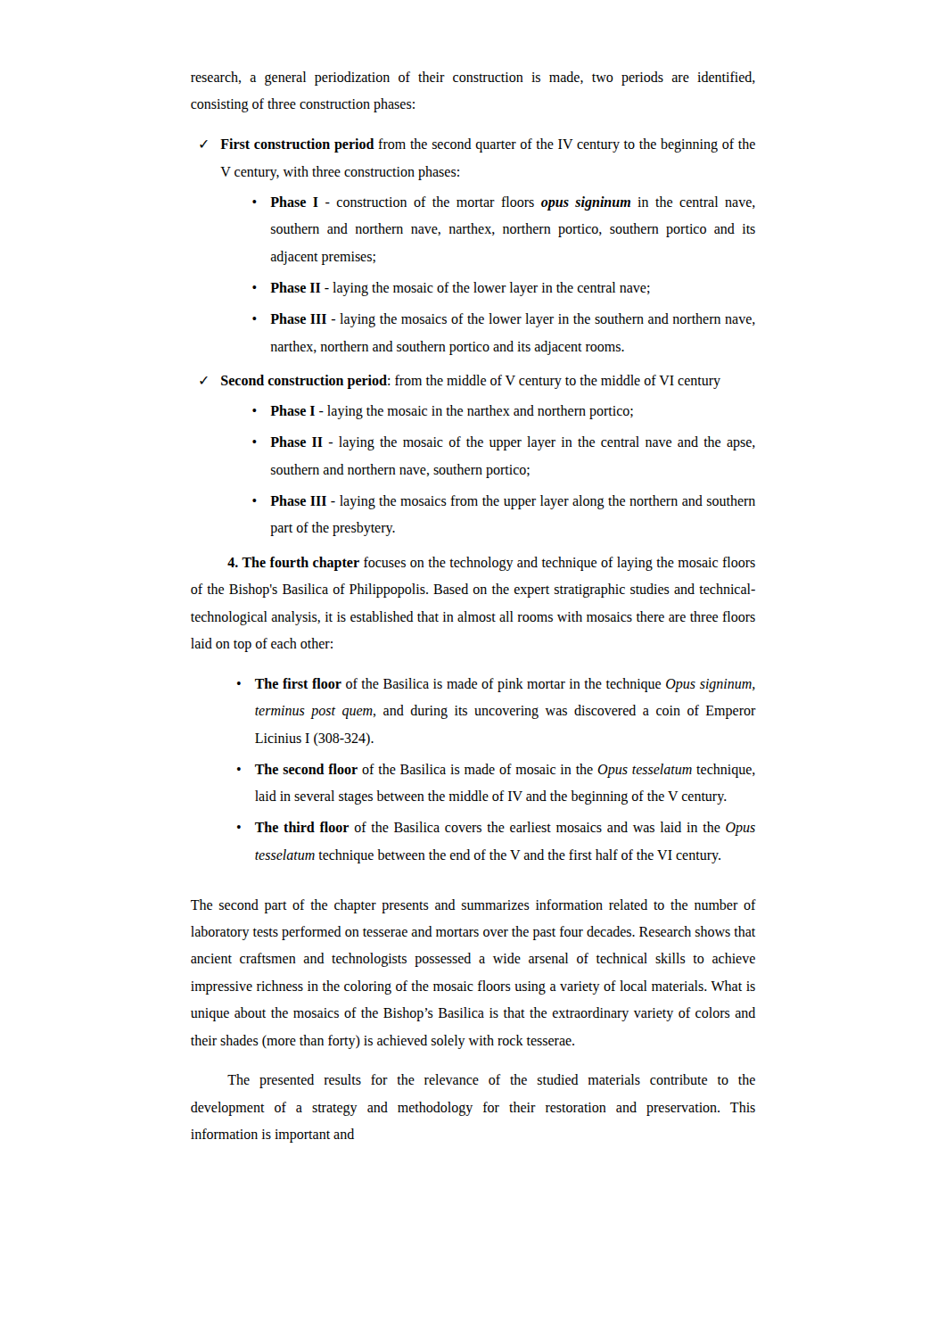research, a general periodization of their construction is made, two periods are identified, consisting of three construction phases:
First construction period from the second quarter of the IV century to the beginning of the V century, with three construction phases:
Phase I - construction of the mortar floors opus signinum in the central nave, southern and northern nave, narthex, northern portico, southern portico and its adjacent premises;
Phase II - laying the mosaic of the lower layer in the central nave;
Phase III - laying the mosaics of the lower layer in the southern and northern nave, narthex, northern and southern portico and its adjacent rooms.
Second construction period: from the middle of V century to the middle of VI century
Phase I - laying the mosaic in the narthex and northern portico;
Phase II - laying the mosaic of the upper layer in the central nave and the apse, southern and northern nave, southern portico;
Phase III - laying the mosaics from the upper layer along the northern and southern part of the presbytery.
4. The fourth chapter focuses on the technology and technique of laying the mosaic floors of the Bishop's Basilica of Philippopolis. Based on the expert stratigraphic studies and technical-technological analysis, it is established that in almost all rooms with mosaics there are three floors laid on top of each other:
The first floor of the Basilica is made of pink mortar in the technique Opus signinum, terminus post quem, and during its uncovering was discovered a coin of Emperor Licinius I (308-324).
The second floor of the Basilica is made of mosaic in the Opus tesselatum technique, laid in several stages between the middle of IV and the beginning of the V century.
The third floor of the Basilica covers the earliest mosaics and was laid in the Opus tesselatum technique between the end of the V and the first half of the VI century.
The second part of the chapter presents and summarizes information related to the number of laboratory tests performed on tesserae and mortars over the past four decades. Research shows that ancient craftsmen and technologists possessed a wide arsenal of technical skills to achieve impressive richness in the coloring of the mosaic floors using a variety of local materials. What is unique about the mosaics of the Bishop’s Basilica is that the extraordinary variety of colors and their shades (more than forty) is achieved solely with rock tesserae.
The presented results for the relevance of the studied materials contribute to the development of a strategy and methodology for their restoration and preservation. This information is important and